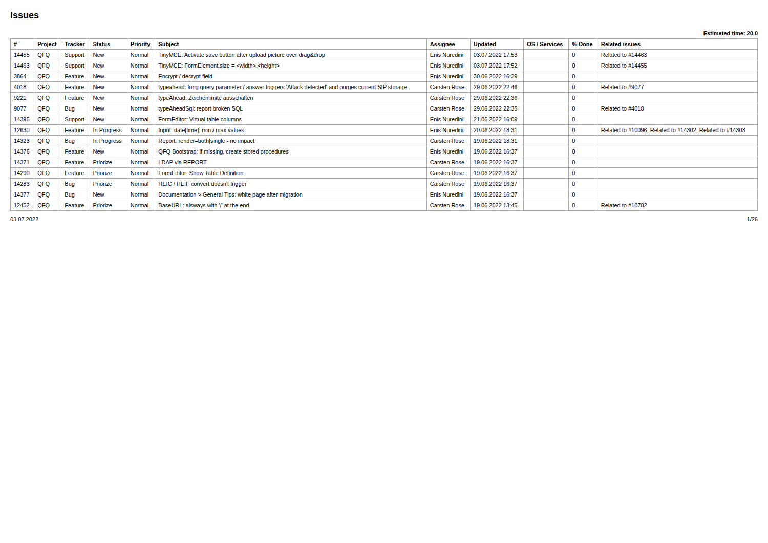Issues
Estimated time: 20.0
| # | Project | Tracker | Status | Priority | Subject | Assignee | Updated | OS / Services | % Done | Related issues |
| --- | --- | --- | --- | --- | --- | --- | --- | --- | --- | --- |
| 14455 | QFQ | Support | New | Normal | TinyMCE: Activate save button after upload picture over drag&drop | Enis Nuredini | 03.07.2022 17:53 | | 0 | Related to #14463 |
| 14463 | QFQ | Support | New | Normal | TinyMCE: FormElement.size = <width>,<height> | Enis Nuredini | 03.07.2022 17:52 | | 0 | Related to #14455 |
| 3864 | QFQ | Feature | New | Normal | Encrypt / decrypt field | Enis Nuredini | 30.06.2022 16:29 | | 0 | |
| 4018 | QFQ | Feature | New | Normal | typeahead: long query parameter / answer triggers 'Attack detected' and purges current SIP storage. | Carsten Rose | 29.06.2022 22:46 | | 0 | Related to #9077 |
| 9221 | QFQ | Feature | New | Normal | typeAhead: Zeichenlimite ausschalten | Carsten Rose | 29.06.2022 22:36 | | 0 | |
| 9077 | QFQ | Bug | New | Normal | typeAheadSql: report broken SQL | Carsten Rose | 29.06.2022 22:35 | | 0 | Related to #4018 |
| 14395 | QFQ | Support | New | Normal | FormEditor: Virtual table columns | Enis Nuredini | 21.06.2022 16:09 | | 0 | |
| 12630 | QFQ | Feature | In Progress | Normal | Input: date[time]: min / max values | Enis Nuredini | 20.06.2022 18:31 | | 0 | Related to #10096, Related to #14302, Related to #14303 |
| 14323 | QFQ | Bug | In Progress | Normal | Report: render=both/single - no impact | Carsten Rose | 19.06.2022 18:31 | | 0 | |
| 14376 | QFQ | Feature | New | Normal | QFQ Bootstrap: if missing, create stored procedures | Enis Nuredini | 19.06.2022 16:37 | | 0 | |
| 14371 | QFQ | Feature | Priorize | Normal | LDAP via REPORT | Carsten Rose | 19.06.2022 16:37 | | 0 | |
| 14290 | QFQ | Feature | Priorize | Normal | FormEditor: Show Table Definition | Carsten Rose | 19.06.2022 16:37 | | 0 | |
| 14283 | QFQ | Bug | Priorize | Normal | HEIC / HEIF convert doesn't trigger | Carsten Rose | 19.06.2022 16:37 | | 0 | |
| 14377 | QFQ | Bug | New | Normal | Documentation > General Tips: white page after migration | Enis Nuredini | 19.06.2022 16:37 | | 0 | |
| 12452 | QFQ | Feature | Priorize | Normal | BaseURL: alsways with '/' at the end | Carsten Rose | 19.06.2022 13:45 | | 0 | Related to #10782 |
03.07.2022 1/26